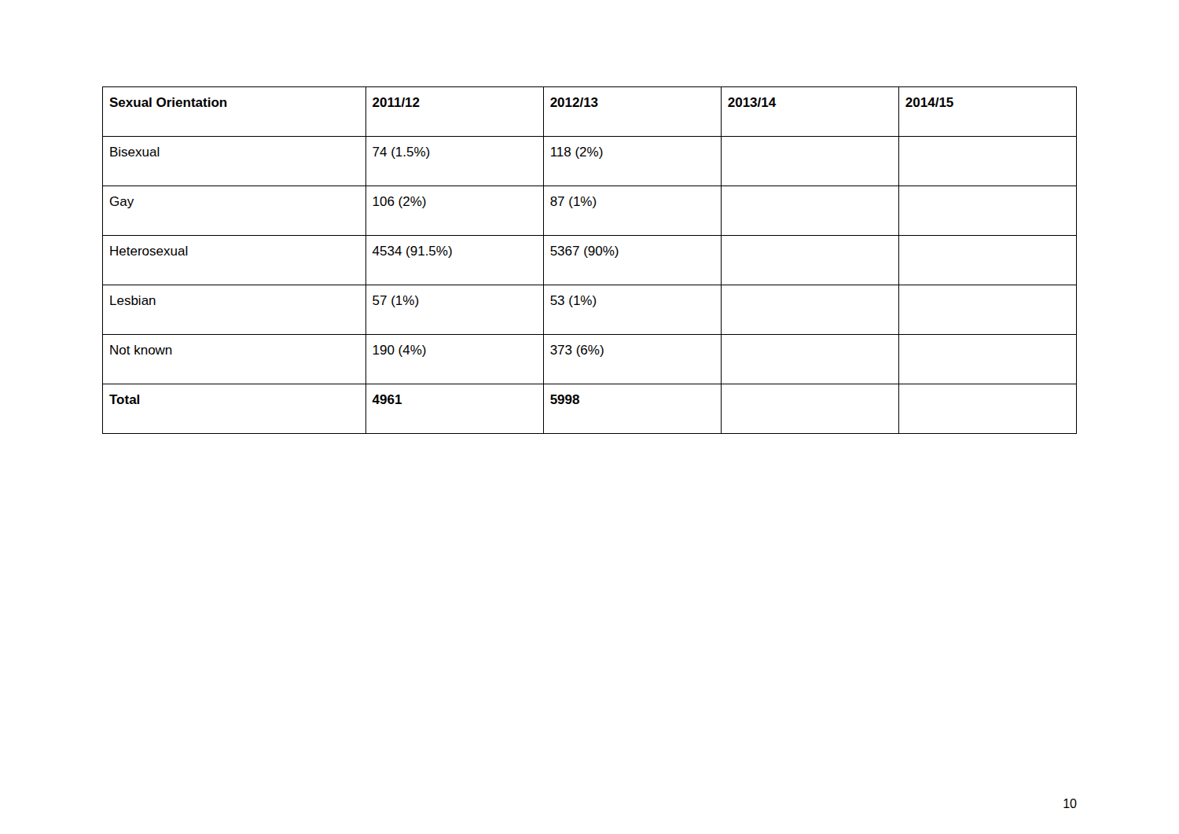| Sexual Orientation | 2011/12 | 2012/13 | 2013/14 | 2014/15 |
| --- | --- | --- | --- | --- |
| Bisexual | 74 (1.5%) | 118 (2%) | | |
| Gay | 106 (2%) | 87 (1%) | | |
| Heterosexual | 4534 (91.5%) | 5367 (90%) | | |
| Lesbian | 57 (1%) | 53 (1%) | | |
| Not known | 190 (4%) | 373 (6%) | | |
| Total | 4961 | 5998 | | |
10